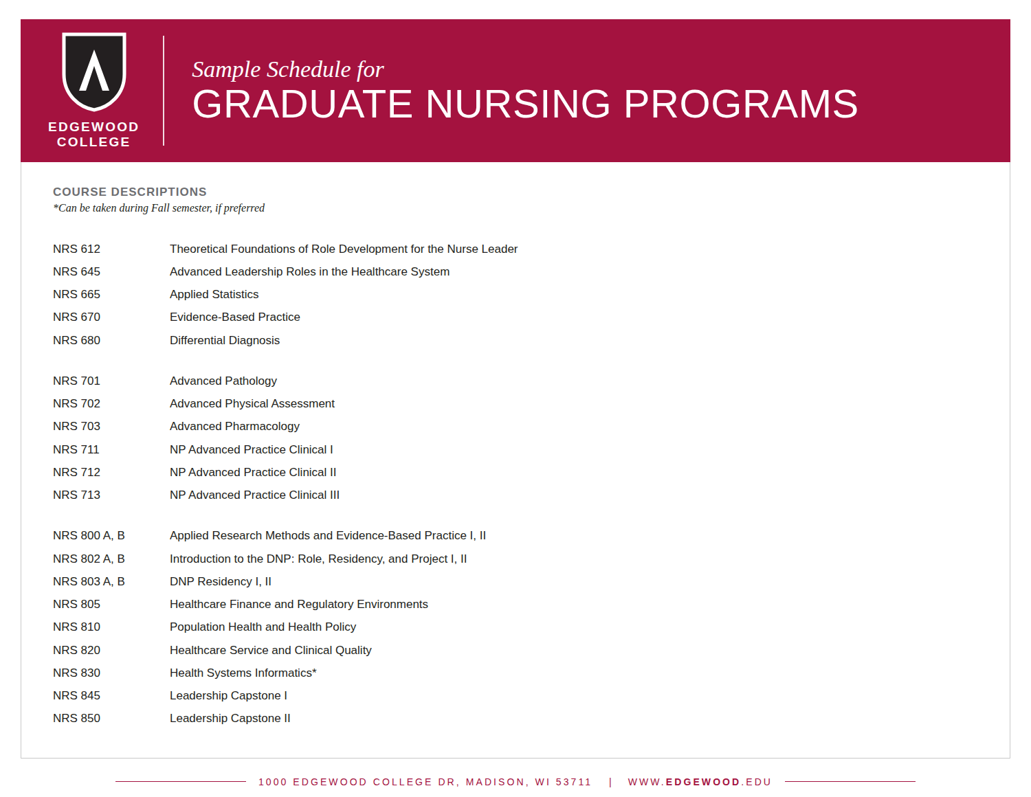EDGEWOOD
COLLEGE
Sample Schedule for
Graduate Nursing Programs
Course Descriptions
*Can be taken during Fall semester, if preferred
| NRS 612 | Theoretical Foundations of Role Development for the Nurse Leader |
| NRS 645 | Advanced Leadership Roles in the Healthcare System |
| NRS 665 | Applied Statistics |
| NRS 670 | Evidence-Based Practice |
| NRS 680 | Differential Diagnosis |
| NRS 701 | Advanced Pathology |
| NRS 702 | Advanced Physical Assessment |
| NRS 703 | Advanced Pharmacology |
| NRS 711 | NP Advanced Practice Clinical I |
| NRS 712 | NP Advanced Practice Clinical II |
| NRS 713 | NP Advanced Practice Clinical III |
| NRS 800 A, B | Applied Research Methods and Evidence-Based Practice I, II |
| NRS 802 A, B | Introduction to the DNP: Role, Residency, and Project I, II |
| NRS 803 A, B | DNP Residency I, II |
| NRS 805 | Healthcare Finance and Regulatory Environments |
| NRS 810 | Population Health and Health Policy |
| NRS 820 | Healthcare Service and Clinical Quality |
| NRS 830 | Health Systems Informatics* |
| NRS 845 | Leadership Capstone I |
| NRS 850 | Leadership Capstone II |
1000 Edgewood College Dr, Madison, WI 53711 | www.edgewood.edu